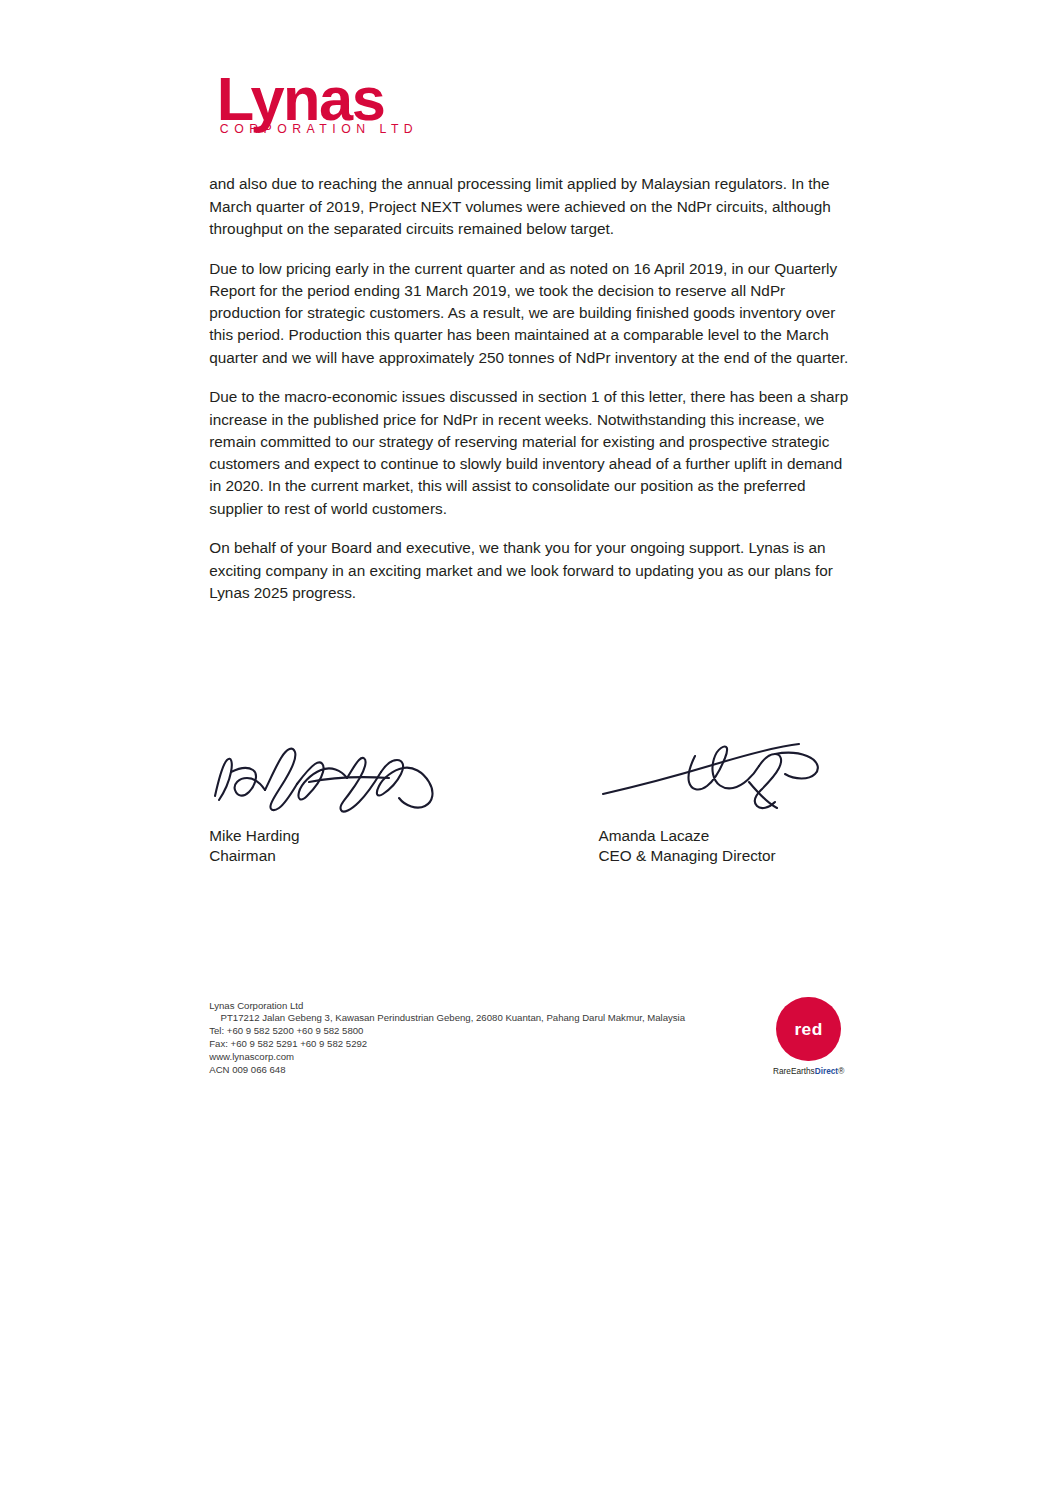Lynas CORPORATION LTD
and also due to reaching the annual processing limit applied by Malaysian regulators. In the March quarter of 2019, Project NEXT volumes were achieved on the NdPr circuits, although throughput on the separated circuits remained below target.
Due to low pricing early in the current quarter and as noted on 16 April 2019, in our Quarterly Report for the period ending 31 March 2019, we took the decision to reserve all NdPr production for strategic customers. As a result, we are building finished goods inventory over this period. Production this quarter has been maintained at a comparable level to the March quarter and we will have approximately 250 tonnes of NdPr inventory at the end of the quarter.
Due to the macro-economic issues discussed in section 1 of this letter, there has been a sharp increase in the published price for NdPr in recent weeks. Notwithstanding this increase, we remain committed to our strategy of reserving material for existing and prospective strategic customers and expect to continue to slowly build inventory ahead of a further uplift in demand in 2020. In the current market, this will assist to consolidate our position as the preferred supplier to rest of world customers.
On behalf of your Board and executive, we thank you for your ongoing support. Lynas is an exciting company in an exciting market and we look forward to updating you as our plans for Lynas 2025 progress.
Mike Harding
Chairman
Amanda Lacaze
CEO & Managing Director
Lynas Corporation Ltd
PT17212 Jalan Gebeng 3, Kawasan Perindustrian Gebeng, 26080 Kuantan, Pahang Darul Makmur, Malaysia
Tel: +60 9 582 5200 +60 9 582 5800
Fax: +60 9 582 5291 +60 9 582 5292
www.lynascorp.com
ACN 009 066 648
red
RareEarthsDirect®